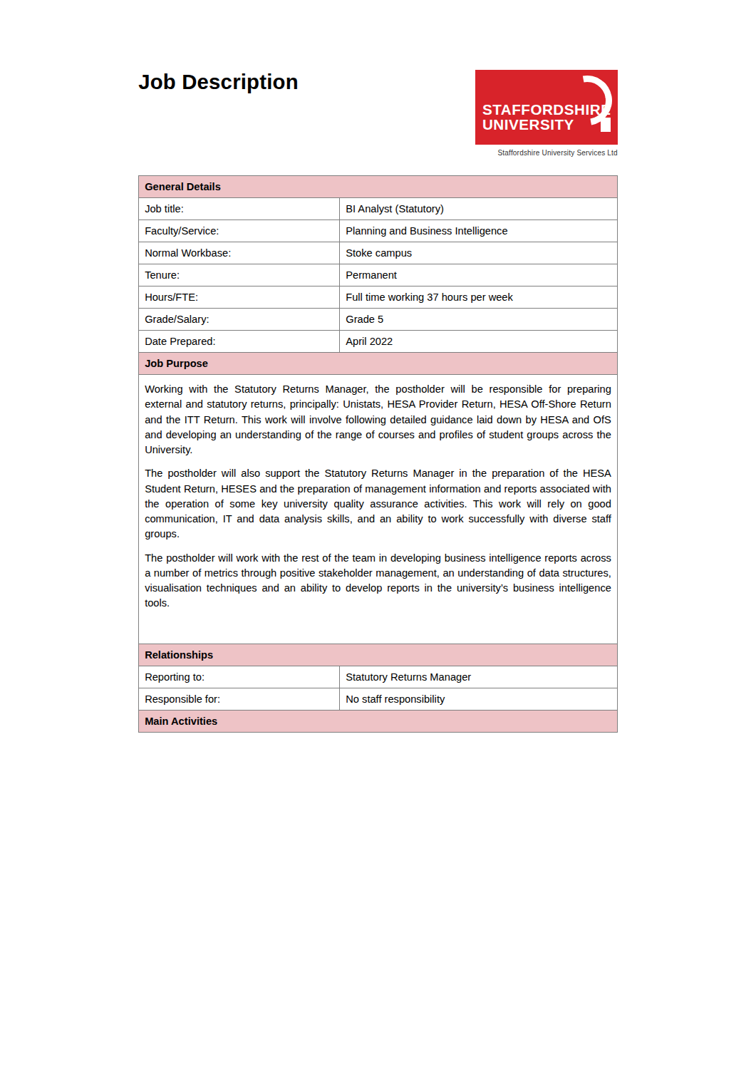STAFFORDSHIREUNIVERSITY
Staffordshire University Services Ltd
Job Description
| General Details |
| --- |
| Job title: | BI Analyst (Statutory) |
| Faculty/Service: | Planning and Business Intelligence |
| Normal Workbase: | Stoke campus |
| Tenure: | Permanent |
| Hours/FTE: | Full time working 37 hours per week |
| Grade/Salary: | Grade 5 |
| Date Prepared: | April 2022 |
| Job Purpose |
| Working with the Statutory Returns Manager, the postholder will be responsible for preparing external and statutory returns, principally: Unistats, HESA Provider Return, HESA Off-Shore Return and the ITT Return. This work will involve following detailed guidance laid down by HESA and OfS and developing an understanding of the range of courses and profiles of student groups across the University. The postholder will also support the Statutory Returns Manager in the preparation of the HESA Student Return, HESES and the preparation of management information and reports associated with the operation of some key university quality assurance activities. This work will rely on good communication, IT and data analysis skills, and an ability to work successfully with diverse staff groups. The postholder will work with the rest of the team in developing business intelligence reports across a number of metrics through positive stakeholder management, an understanding of data structures, visualisation techniques and an ability to develop reports in the university’s business intelligence tools. |
| Relationships |
| Reporting to: | Statutory Returns Manager |
| Responsible for: | No staff responsibility |
| Main Activities |